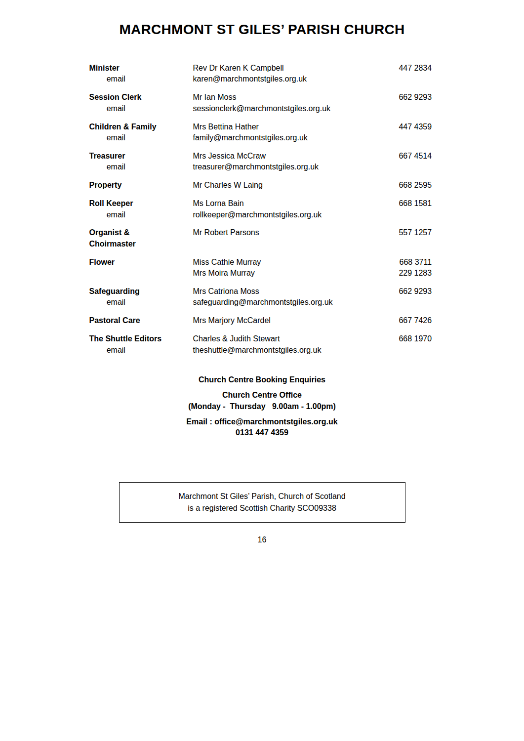MARCHMONT ST GILES’ PARISH CHURCH
| Minister email | Rev Dr Karen K Campbell karen@marchmontstgiles.org.uk | 447 2834 |
| Session Clerk email | Mr Ian Moss sessionclerk@marchmontstgiles.org.uk | 662 9293 |
| Children & Family email | Mrs Bettina Hather family@marchmontstgiles.org.uk | 447 4359 |
| Treasurer email | Mrs Jessica McCraw treasurer@marchmontstgiles.org.uk | 667 4514 |
| Property | Mr Charles W Laing | 668 2595 |
| Roll Keeper email | Ms Lorna Bain rollkeeper@marchmontstgiles.org.uk | 668 1581 |
| Organist & Choirmaster | Mr Robert Parsons | 557 1257 |
| Flower | Miss Cathie Murray Mrs Moira Murray | 668 3711 229 1283 |
| Safeguarding email | Mrs Catriona Moss safeguarding@marchmontstgiles.org.uk | 662 9293 |
| Pastoral Care | Mrs Marjory McCardel | 667 7426 |
| The Shuttle Editors email | Charles & Judith Stewart theshuttle@marchmontstgiles.org.uk | 668 1970 |
Church Centre Booking Enquiries
Church Centre Office
(Monday - Thursday 9.00am - 1.00pm)
Email : office@marchmontstgiles.org.uk
0131 447 4359
Marchmont St Giles’ Parish, Church of Scotland
is a registered Scottish Charity SCO09338
16